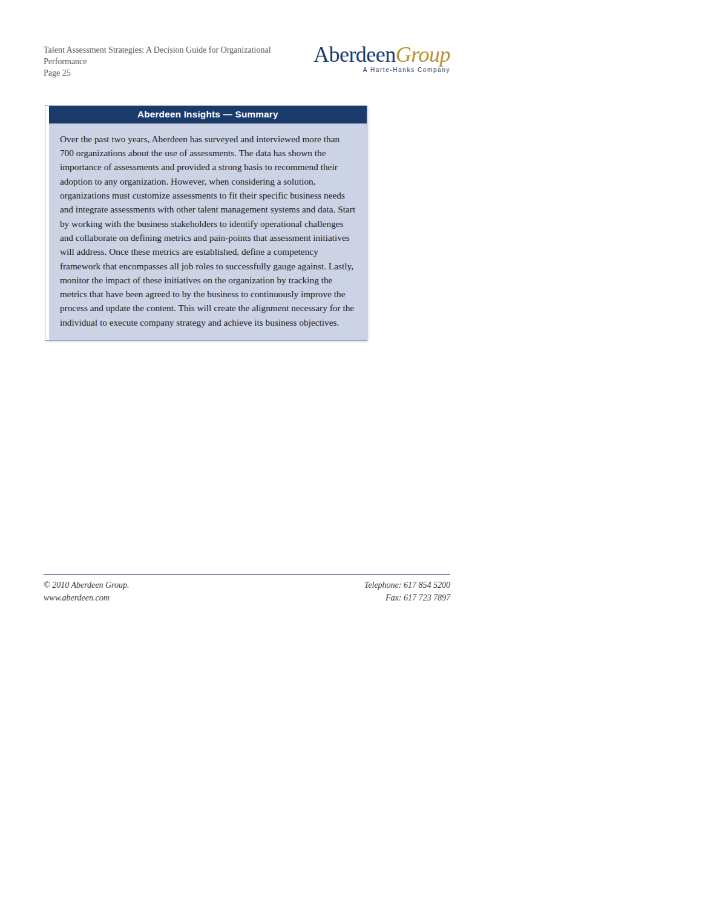Talent Assessment Strategies: A Decision Guide for Organizational Performance
Page 25
Aberdeen Group
A Harte-Hanks Company
Aberdeen Insights — Summary
Over the past two years, Aberdeen has surveyed and interviewed more than 700 organizations about the use of assessments. The data has shown the importance of assessments and provided a strong basis to recommend their adoption to any organization. However, when considering a solution, organizations must customize assessments to fit their specific business needs and integrate assessments with other talent management systems and data. Start by working with the business stakeholders to identify operational challenges and collaborate on defining metrics and pain-points that assessment initiatives will address. Once these metrics are established, define a competency framework that encompasses all job roles to successfully gauge against. Lastly, monitor the impact of these initiatives on the organization by tracking the metrics that have been agreed to by the business to continuously improve the process and update the content. This will create the alignment necessary for the individual to execute company strategy and achieve its business objectives.
© 2010 Aberdeen Group.
www.aberdeen.com
Telephone: 617 854 5200
Fax: 617 723 7897